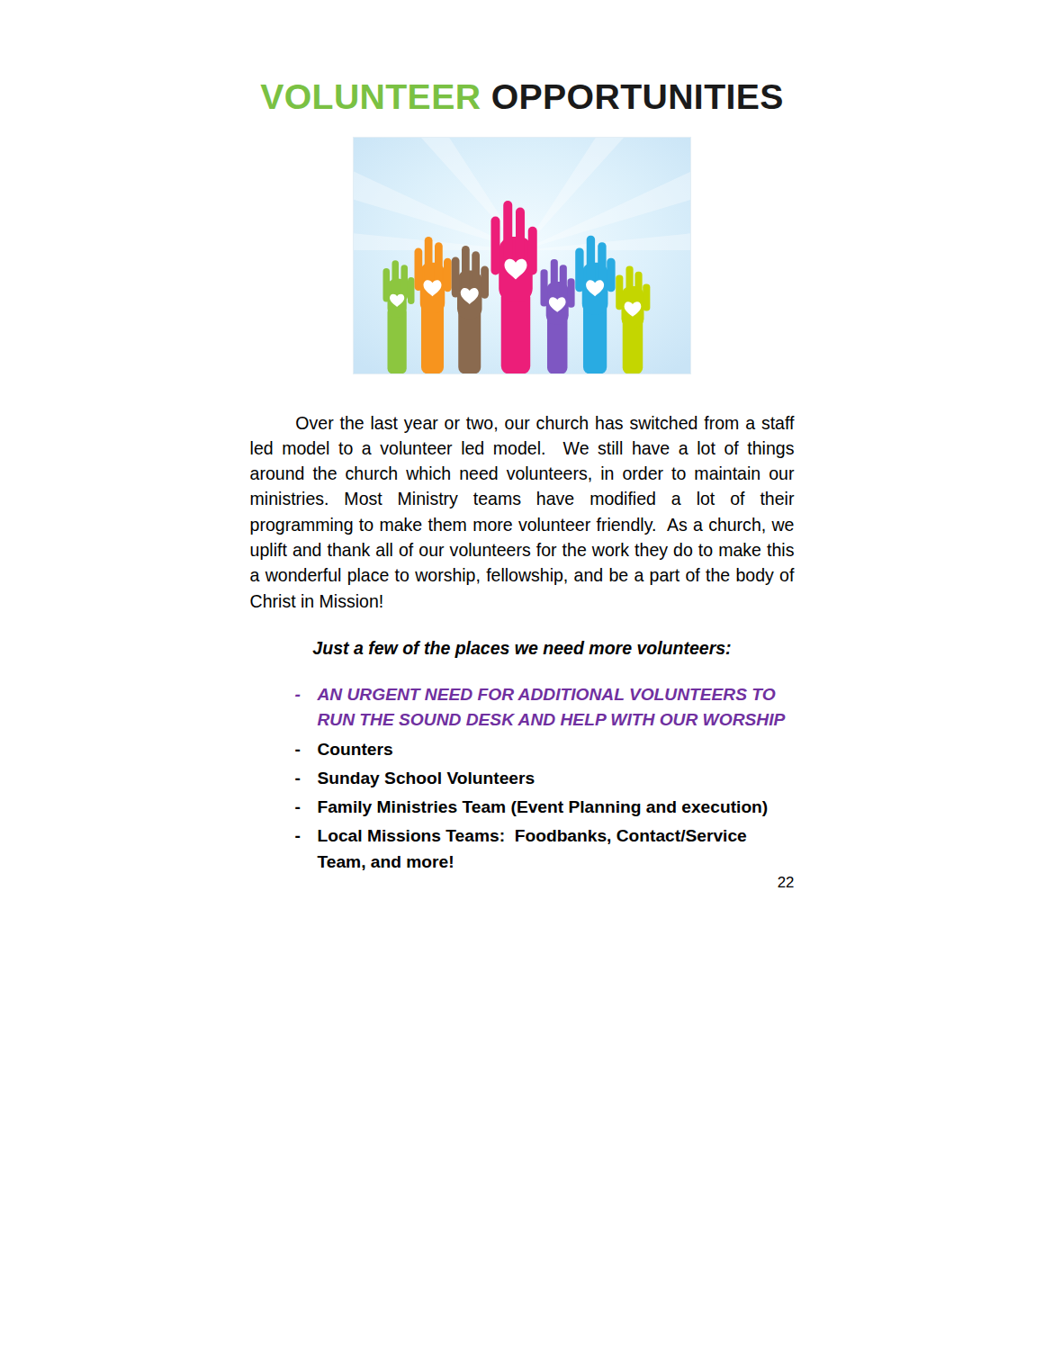VOLUNTEER OPPORTUNITIES
Over the last year or two, our church has switched from a staff led model to a volunteer led model. We still have a lot of things around the church which need volunteers, in order to maintain our ministries. Most Ministry teams have modified a lot of their programming to make them more volunteer friendly. As a church, we uplift and thank all of our volunteers for the work they do to make this a wonderful place to worship, fellowship, and be a part of the body of Christ in Mission!
Just a few of the places we need more volunteers:
AN URGENT NEED FOR ADDITIONAL VOLUNTEERS TO RUN THE SOUND DESK AND HELP WITH OUR WORSHIP
Counters
Sunday School Volunteers
Family Ministries Team (Event Planning and execution)
Local Missions Teams: Foodbanks, Contact/Service Team, and more!
22